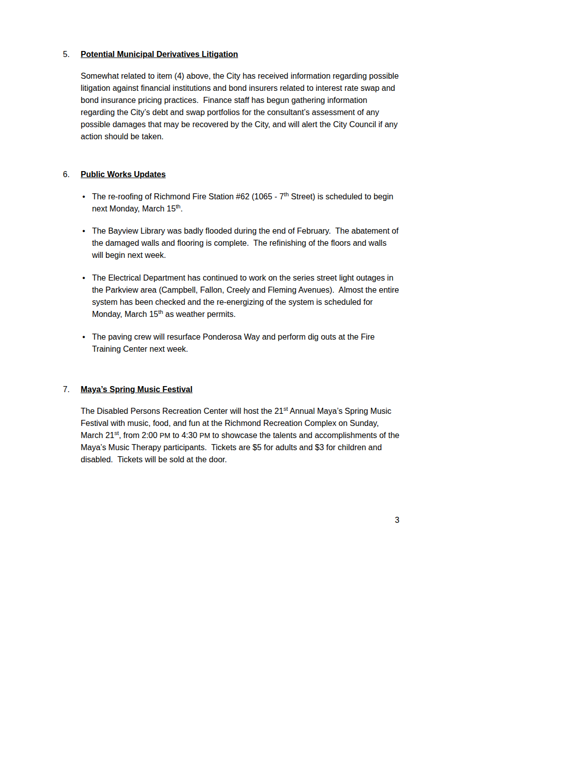5.
Potential Municipal Derivatives Litigation
Somewhat related to item (4) above, the City has received information regarding possible litigation against financial institutions and bond insurers related to interest rate swap and bond insurance pricing practices. Finance staff has begun gathering information regarding the City’s debt and swap portfolios for the consultant’s assessment of any possible damages that may be recovered by the City, and will alert the City Council if any action should be taken.
6.
Public Works Updates
The re-roofing of Richmond Fire Station #62 (1065 - 7th Street) is scheduled to begin next Monday, March 15th.
The Bayview Library was badly flooded during the end of February. The abatement of the damaged walls and flooring is complete. The refinishing of the floors and walls will begin next week.
The Electrical Department has continued to work on the series street light outages in the Parkview area (Campbell, Fallon, Creely and Fleming Avenues). Almost the entire system has been checked and the re-energizing of the system is scheduled for Monday, March 15th as weather permits.
The paving crew will resurface Ponderosa Way and perform dig outs at the Fire Training Center next week.
7.
Maya’s Spring Music Festival
The Disabled Persons Recreation Center will host the 21st Annual Maya’s Spring Music Festival with music, food, and fun at the Richmond Recreation Complex on Sunday, March 21st, from 2:00 PM to 4:30 PM to showcase the talents and accomplishments of the Maya’s Music Therapy participants. Tickets are $5 for adults and $3 for children and disabled. Tickets will be sold at the door.
3